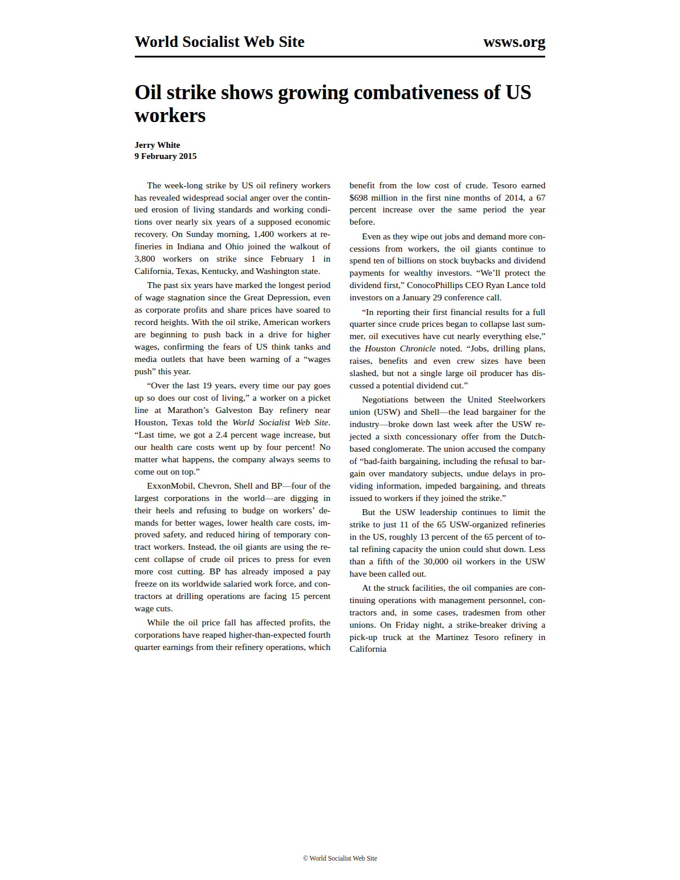World Socialist Web Site
wsws.org
Oil strike shows growing combativeness of US workers
Jerry White 9 February 2015
The week-long strike by US oil refinery workers has revealed widespread social anger over the continued erosion of living standards and working conditions over nearly six years of a supposed economic recovery. On Sunday morning, 1,400 workers at refineries in Indiana and Ohio joined the walkout of 3,800 workers on strike since February 1 in California, Texas, Kentucky, and Washington state.
The past six years have marked the longest period of wage stagnation since the Great Depression, even as corporate profits and share prices have soared to record heights. With the oil strike, American workers are beginning to push back in a drive for higher wages, confirming the fears of US think tanks and media outlets that have been warning of a “wages push” this year.
“Over the last 19 years, every time our pay goes up so does our cost of living,” a worker on a picket line at Marathon’s Galveston Bay refinery near Houston, Texas told the World Socialist Web Site. “Last time, we got a 2.4 percent wage increase, but our health care costs went up by four percent! No matter what happens, the company always seems to come out on top.”
ExxonMobil, Chevron, Shell and BP—four of the largest corporations in the world—are digging in their heels and refusing to budge on workers’ demands for better wages, lower health care costs, improved safety, and reduced hiring of temporary contract workers. Instead, the oil giants are using the recent collapse of crude oil prices to press for even more cost cutting. BP has already imposed a pay freeze on its worldwide salaried work force, and contractors at drilling operations are facing 15 percent wage cuts.
While the oil price fall has affected profits, the corporations have reaped higher-than-expected fourth quarter earnings from their refinery operations, which benefit from the low cost of crude. Tesoro earned $698 million in the first nine months of 2014, a 67 percent increase over the same period the year before.
Even as they wipe out jobs and demand more concessions from workers, the oil giants continue to spend ten of billions on stock buybacks and dividend payments for wealthy investors. “We’ll protect the dividend first,” ConocoPhillips CEO Ryan Lance told investors on a January 29 conference call.
“In reporting their first financial results for a full quarter since crude prices began to collapse last summer, oil executives have cut nearly everything else,” the Houston Chronicle noted. “Jobs, drilling plans, raises, benefits and even crew sizes have been slashed, but not a single large oil producer has discussed a potential dividend cut.”
Negotiations between the United Steelworkers union (USW) and Shell—the lead bargainer for the industry—broke down last week after the USW rejected a sixth concessionary offer from the Dutch-based conglomerate. The union accused the company of “bad-faith bargaining, including the refusal to bargain over mandatory subjects, undue delays in providing information, impeded bargaining, and threats issued to workers if they joined the strike.”
But the USW leadership continues to limit the strike to just 11 of the 65 USW-organized refineries in the US, roughly 13 percent of the 65 percent of total refining capacity the union could shut down. Less than a fifth of the 30,000 oil workers in the USW have been called out.
At the struck facilities, the oil companies are continuing operations with management personnel, contractors and, in some cases, tradesmen from other unions. On Friday night, a strike-breaker driving a pick-up truck at the Martinez Tesoro refinery in California
© World Socialist Web Site